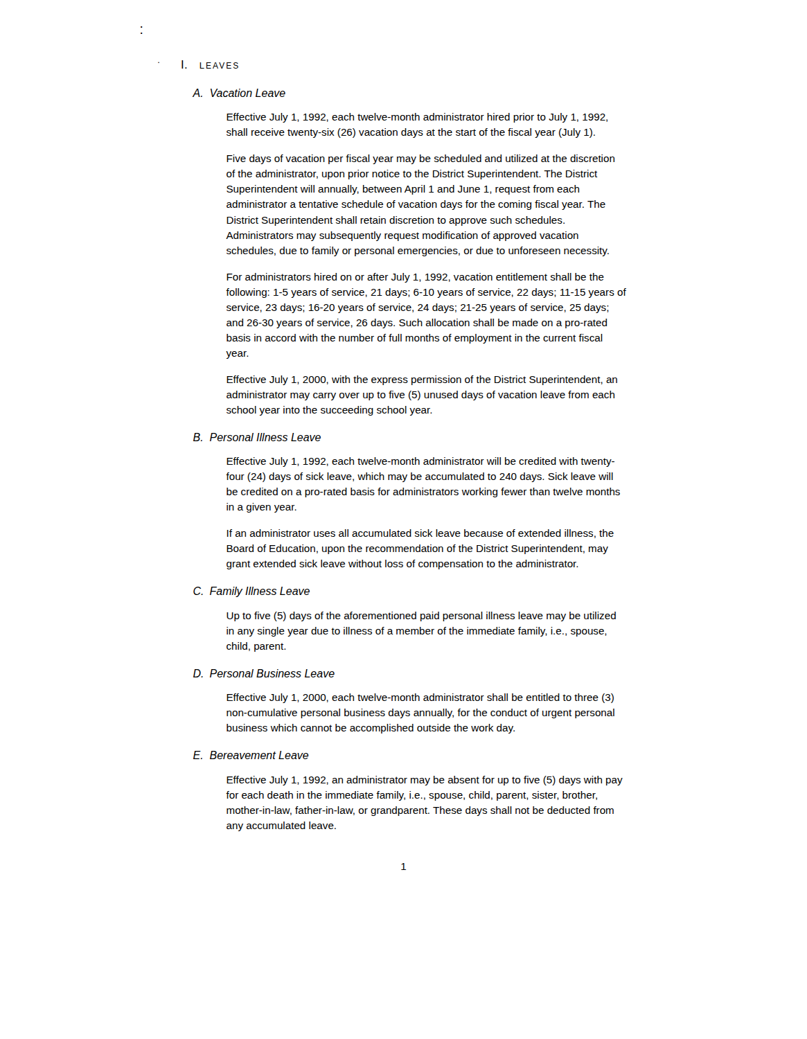.
.
.
I. LEAVES
A.
Vacation Leave
Effective July 1, 1992, each twelve-month administrator hired prior to July 1, 1992, shall receive twenty-six (26) vacation days at the start of the fiscal year (July 1).
Five days of vacation per fiscal year may be scheduled and utilized at the discretion of the administrator, upon prior notice to the District Superintendent. The District Superintendent will annually, between April 1 and June 1, request from each administrator a tentative schedule of vacation days for the coming fiscal year. The District Superintendent shall retain discretion to approve such schedules. Administrators may subsequently request modification of approved vacation schedules, due to family or personal emergencies, or due to unforeseen necessity.
For administrators hired on or after July 1, 1992, vacation entitlement shall be the following: 1-5 years of service, 21 days; 6-10 years of service, 22 days; 11-15 years of service, 23 days; 16-20 years of service, 24 days; 21-25 years of service, 25 days; and 26-30 years of service, 26 days. Such allocation shall be made on a pro-rated basis in accord with the number of full months of employment in the current fiscal year.
Effective July 1, 2000, with the express permission of the District Superintendent, an administrator may carry over up to five (5) unused days of vacation leave from each school year into the succeeding school year.
B.
Personal Illness Leave
Effective July 1, 1992, each twelve-month administrator will be credited with twenty-four (24) days of sick leave, which may be accumulated to 240 days. Sick leave will be credited on a pro-rated basis for administrators working fewer than twelve months in a given year.
If an administrator uses all accumulated sick leave because of extended illness, the Board of Education, upon the recommendation of the District Superintendent, may grant extended sick leave without loss of compensation to the administrator.
C.
Family Illness Leave
Up to five (5) days of the aforementioned paid personal illness leave may be utilized in any single year due to illness of a member of the immediate family, i.e., spouse, child, parent.
D.
Personal Business Leave
Effective July 1, 2000, each twelve-month administrator shall be entitled to three (3) non-cumulative personal business days annually, for the conduct of urgent personal business which cannot be accomplished outside the work day.
E.
Bereavement Leave
Effective July 1, 1992, an administrator may be absent for up to five (5) days with pay for each death in the immediate family, i.e., spouse, child, parent, sister, brother, mother-in-law, father-in-law, or grandparent. These days shall not be deducted from any accumulated leave.
1